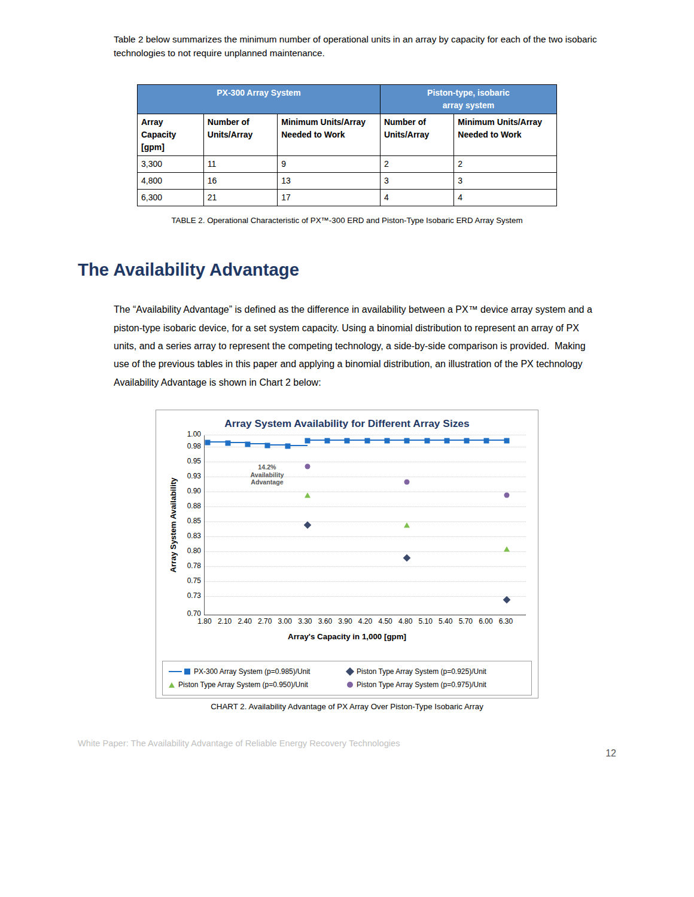Table 2 below summarizes the minimum number of operational units in an array by capacity for each of the two isobaric technologies to not require unplanned maintenance.
| PX-300 Array System | Piston-type, isobaric array system |
| --- | --- |
| Array Capacity [gpm] | Number of Units/Array | Minimum Units/Array Needed to Work | Number of Units/Array | Minimum Units/Array Needed to Work |
| 3,300 | 11 | 9 | 2 | 2 |
| 4,800 | 16 | 13 | 3 | 3 |
| 6,300 | 21 | 17 | 4 | 4 |
TABLE 2. Operational Characteristic of PX™-300 ERD and Piston-Type Isobaric ERD Array System
The Availability Advantage
The “Availability Advantage” is defined as the difference in availability between a PX™ device array system and a piston-type isobaric device, for a set system capacity. Using a binomial distribution to represent an array of PX units, and a series array to represent the competing technology, a side-by-side comparison is provided. Making use of the previous tables in this paper and applying a binomial distribution, an illustration of the PX technology Availability Advantage is shown in Chart 2 below:
Array System Availability for Different Array Sizes
Array System Availability
0.70
0.73
0.75
0.78
0.80
0.83
0.85
0.88
0.90
0.93
0.95
0.98
1.00
1.80
2.10
2.40
2.70
3.00
3.30
3.60
3.90
4.20
4.50
4.80
5.10
5.40
5.70
6.00
6.30
14.2%
Availability
Advantage
Array's Capacity in 1,000 [gpm]
PX-300 Array System (p=0.985)/Unit
Piston Type Array System (p=0.925)/Unit
Piston Type Array System (p=0.950)/Unit
Piston Type Array System (p=0.975)/Unit
CHART 2. Availability Advantage of PX Array Over Piston-Type Isobaric Array
White Paper: The Availability Advantage of Reliable Energy Recovery Technologies 12